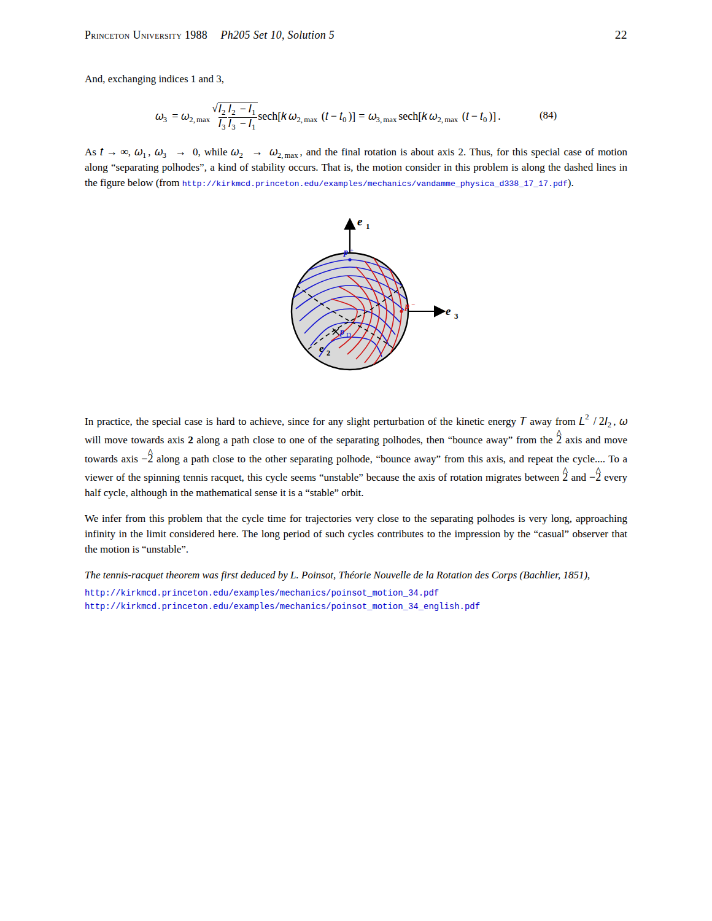Princeton University 1988 Ph205 Set 10, Solution 5 22
And, exchanging indices 1 and 3,
ω3 = ω2,max I2I3 I2−I1 I3−I1 sech [kω2,max (t−t0)] = ω3,max sech [kω2,max (t−t0)] .
(84)
As t→∞, ω1, ω3 → 0, while ω2 → ω2,max, and the final rotation is about axis 2. Thus, for this special case of motion along “separating polhodes”, a kind of stability occurs. That is, the motion consider in this problem is along the dashed lines in the figure below (from http://kirkmcd.princeton.edu/examples/mechanics/vandamme_physica_d338_17_17.pdf).
e 1 e 3 e 2 p + p − p D
In practice, the special case is hard to achieve, since for any slight perturbation of the kinetic energy T away from L2/2I2, ω will move towards axis 2 along a path close to one of the separating polhodes, then “bounce away” from the 2^ axis and move towards axis −2^ along a path close to the other separating polhode, “bounce away” from this axis, and repeat the cycle.... To a viewer of the spinning tennis racquet, this cycle seems “unstable” because the axis of rotation migrates between 2^ and −2^ every half cycle, although in the mathematical sense it is a “stable” orbit.
We infer from this problem that the cycle time for trajectories very close to the separating polhodes is very long, approaching infinity in the limit considered here. The long period of such cycles contributes to the impression by the “casual” observer that the motion is “unstable”.
The tennis-racquet theorem was first deduced by L. Poinsot, Théorie Nouvelle de la Rotation des Corps (Bachlier, 1851),
http://kirkmcd.princeton.edu/examples/mechanics/poinsot_motion_34.pdf
http://kirkmcd.princeton.edu/examples/mechanics/poinsot_motion_34_english.pdf